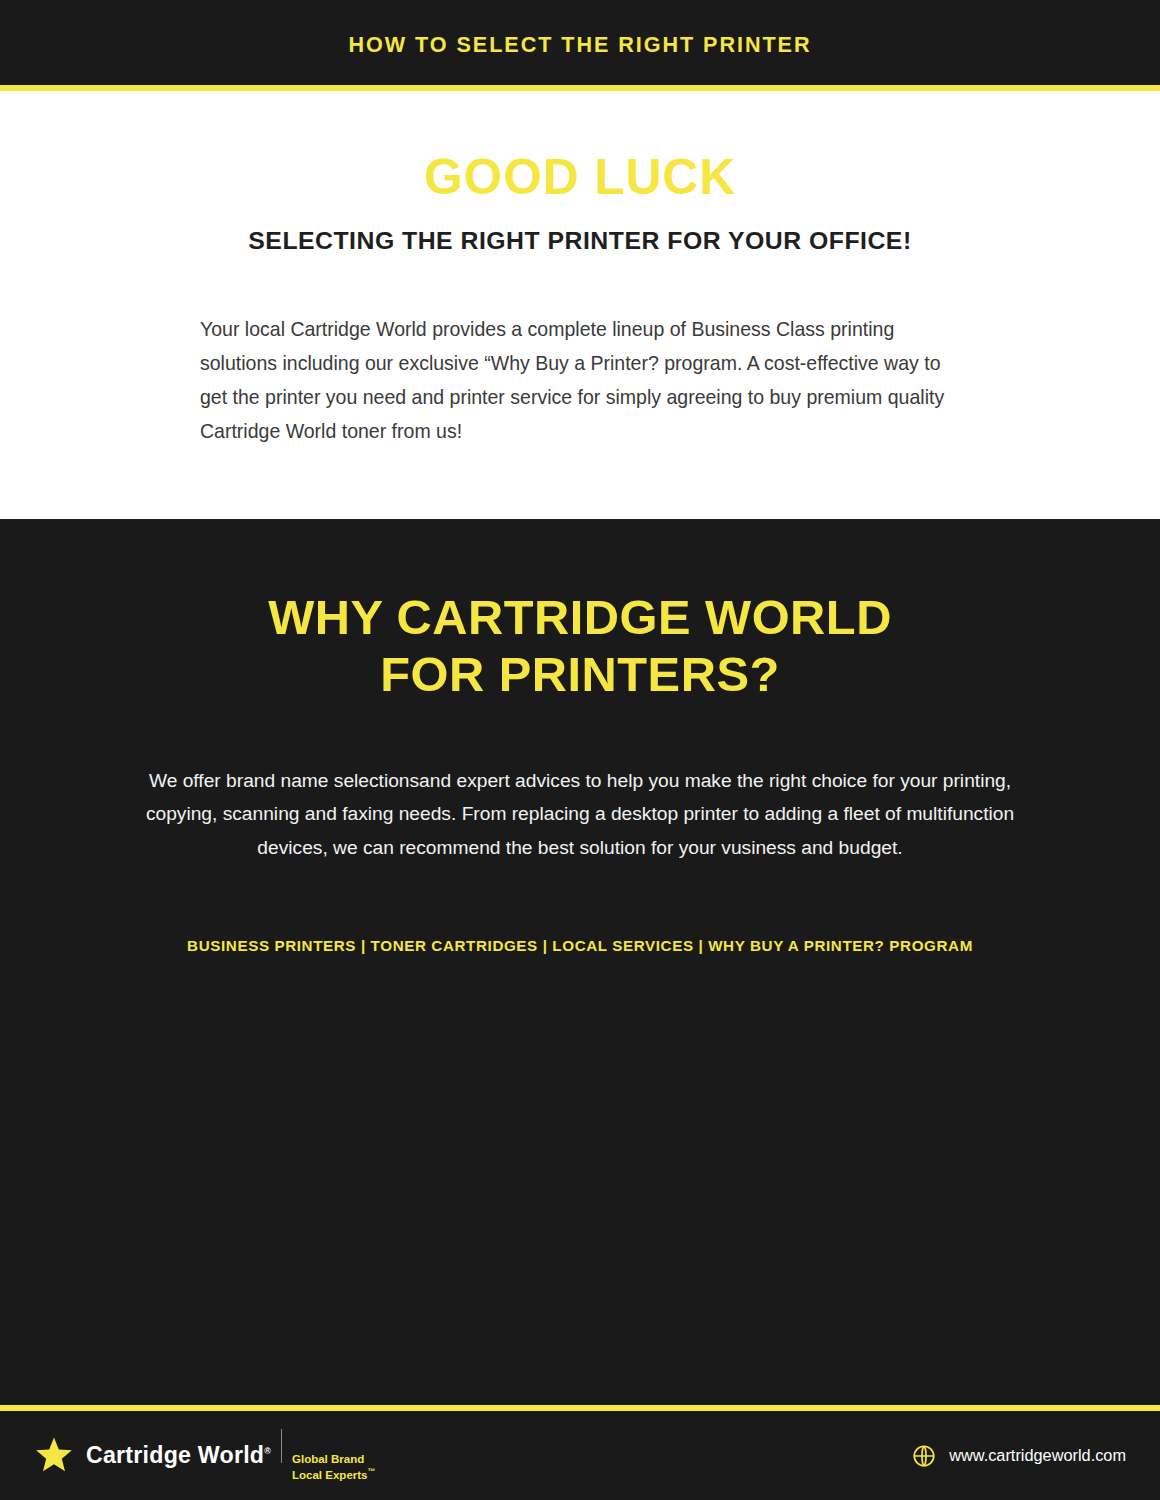How to Select the Right Printer
Good Luck
Selecting the Right Printer for Your Office!
Your local Cartridge World provides a complete lineup of Business Class printing solutions including our exclusive “Why Buy a Printer? program. A cost-effective way to get the printer you need and printer service for simply agreeing to buy premium quality Cartridge World toner from us!
Why Cartridge World
for Printers?
We offer brand name selectionsand expert advices to help you make the right choice for your printing, copying, scanning and faxing needs. From replacing a desktop printer to adding a fleet of multifunction devices, we can recommend the best solution for your vusiness and budget.
Business Printers | Toner Cartridges | Local Services | Why Buy a Printer? Program
Cartridge World® Global Brand
Local Experts™
www.cartridgeworld.com